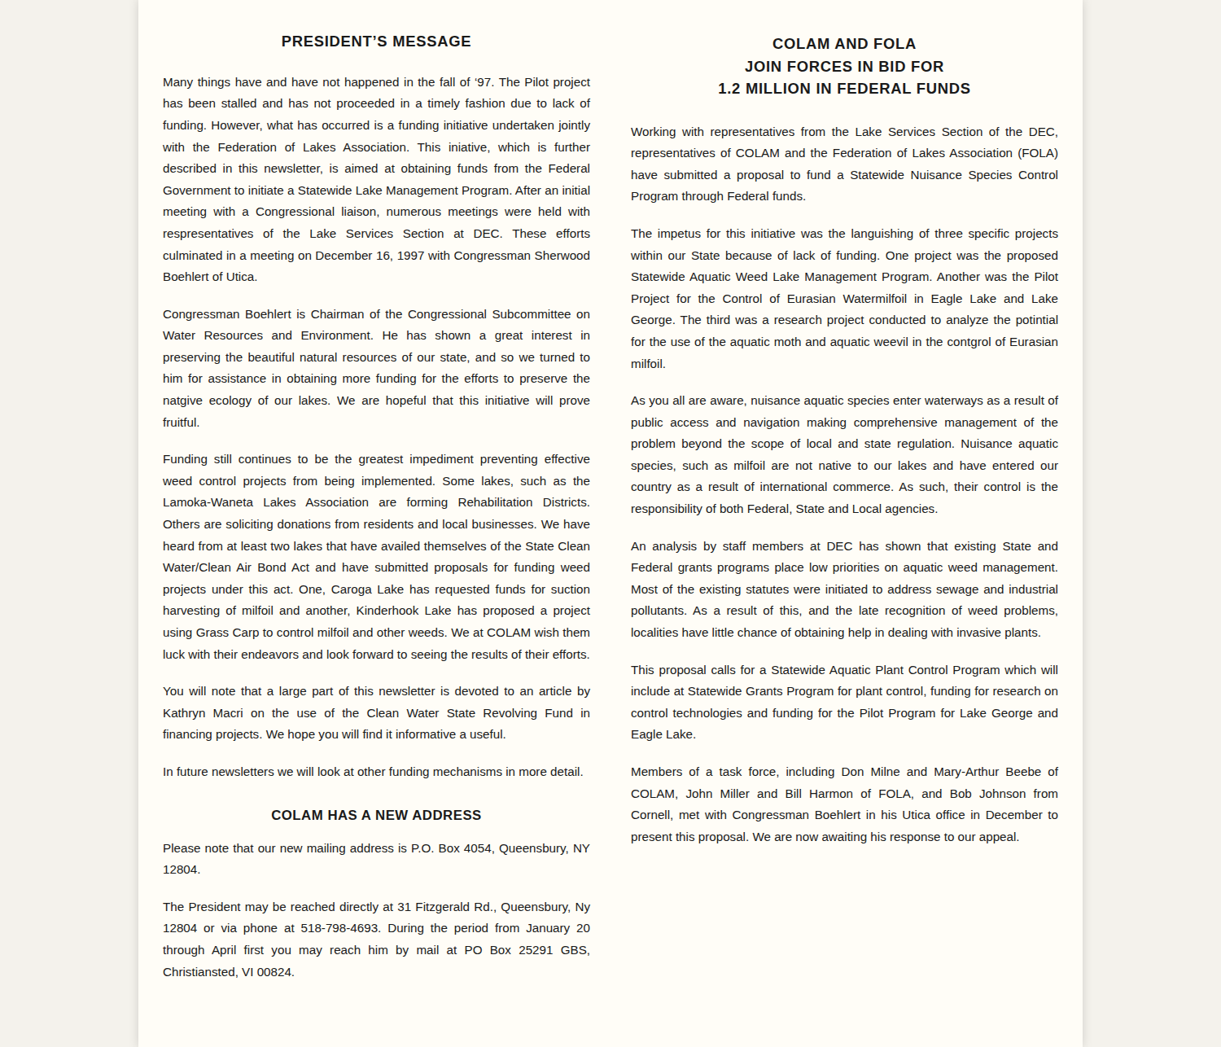PRESIDENT’S MESSAGE
Many things have and have not happened in the fall of ‘97. The Pilot project has been stalled and has not proceeded in a timely fashion due to lack of funding. However, what has occurred is a funding initiative undertaken jointly with the Federation of Lakes Association. This iniative, which is further described in this newsletter, is aimed at obtaining funds from the Federal Government to initiate a Statewide Lake Management Program. After an initial meeting with a Congressional liaison, numerous meetings were held with respresentatives of the Lake Services Section at DEC. These efforts culminated in a meeting on December 16, 1997 with Congressman Sherwood Boehlert of Utica.
Congressman Boehlert is Chairman of the Congressional Subcommittee on Water Resources and Environment. He has shown a great interest in preserving the beautiful natural resources of our state, and so we turned to him for assistance in obtaining more funding for the efforts to preserve the natgive ecology of our lakes. We are hopeful that this initiative will prove fruitful.
Funding still continues to be the greatest impediment preventing effective weed control projects from being implemented. Some lakes, such as the Lamoka-Waneta Lakes Association are forming Rehabilitation Districts. Others are soliciting donations from residents and local businesses. We have heard from at least two lakes that have availed themselves of the State Clean Water/Clean Air Bond Act and have submitted proposals for funding weed projects under this act. One, Caroga Lake has requested funds for suction harvesting of milfoil and another, Kinderhook Lake has proposed a project using Grass Carp to control milfoil and other weeds. We at COLAM wish them luck with their endeavors and look forward to seeing the results of their efforts.
You will note that a large part of this newsletter is devoted to an article by Kathryn Macri on the use of the Clean Water State Revolving Fund in financing projects. We hope you will find it informative a useful.
In future newsletters we will look at other funding mechanisms in more detail.
COLAM HAS A NEW ADDRESS
Please note that our new mailing address is P.O. Box 4054, Queensbury, NY 12804.
The President may be reached directly at 31 Fitzgerald Rd., Queensbury, Ny 12804 or via phone at 518-798-4693. During the period from January 20 through April first you may reach him by mail at PO Box 25291 GBS, Christiansted, VI 00824.
COLAM AND FOLA
JOIN FORCES IN BID FOR
1.2 MILLION IN FEDERAL FUNDS
Working with representatives from the Lake Services Section of the DEC, representatives of COLAM and the Federation of Lakes Association (FOLA) have submitted a proposal to fund a Statewide Nuisance Species Control Program through Federal funds.
The impetus for this initiative was the languishing of three specific projects within our State because of lack of funding. One project was the proposed Statewide Aquatic Weed Lake Management Program. Another was the Pilot Project for the Control of Eurasian Watermilfoil in Eagle Lake and Lake George. The third was a research project conducted to analyze the potintial for the use of the aquatic moth and aquatic weevil in the contgrol of Eurasian milfoil.
As you all are aware, nuisance aquatic species enter waterways as a result of public access and navigation making comprehensive management of the problem beyond the scope of local and state regulation. Nuisance aquatic species, such as milfoil are not native to our lakes and have entered our country as a result of international commerce. As such, their control is the responsibility of both Federal, State and Local agencies.
An analysis by staff members at DEC has shown that existing State and Federal grants programs place low priorities on aquatic weed management. Most of the existing statutes were initiated to address sewage and industrial pollutants. As a result of this, and the late recognition of weed problems, localities have little chance of obtaining help in dealing with invasive plants.
This proposal calls for a Statewide Aquatic Plant Control Program which will include at Statewide Grants Program for plant control, funding for research on control technologies and funding for the Pilot Program for Lake George and Eagle Lake.
Members of a task force, including Don Milne and Mary-Arthur Beebe of COLAM, John Miller and Bill Harmon of FOLA, and Bob Johnson from Cornell, met with Congressman Boehlert in his Utica office in December to present this proposal. We are now awaiting his response to our appeal.